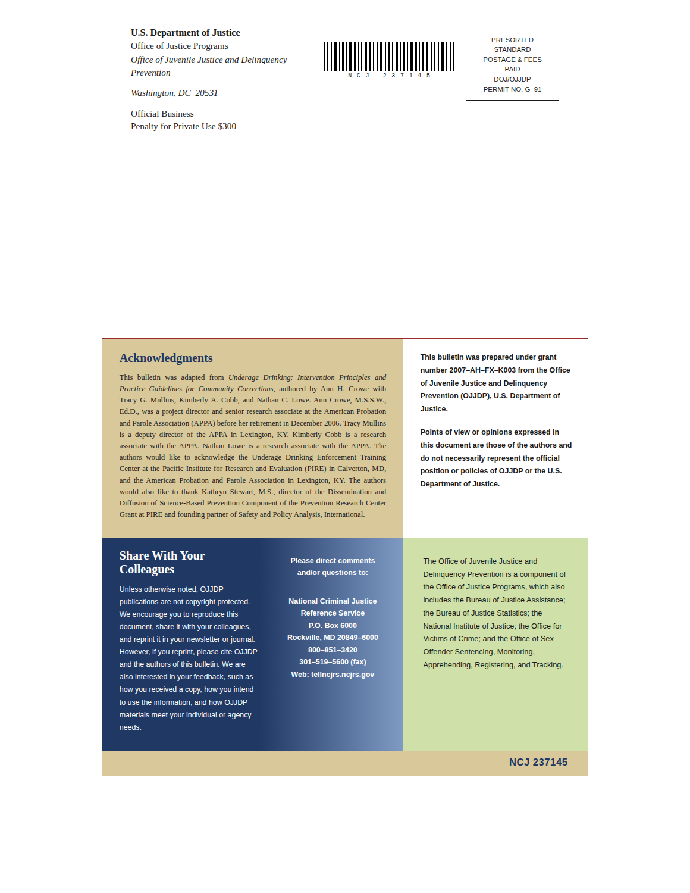U.S. Department of Justice
Office of Justice Programs
Office of Juvenile Justice and Delinquency Prevention
Washington, DC 20531
Official Business
Penalty for Private Use $300
NCJ 237145
PRESORTED STANDARD
POSTAGE & FEES PAID
DOJ/OJJDP
PERMIT NO. G–91
Acknowledgments
This bulletin was adapted from Underage Drinking: Intervention Principles and Practice Guidelines for Community Corrections, authored by Ann H. Crowe with Tracy G. Mullins, Kimberly A. Cobb, and Nathan C. Lowe. Ann Crowe, M.S.S.W., Ed.D., was a project director and senior research associate at the American Probation and Parole Association (APPA) before her retirement in December 2006. Tracy Mullins is a deputy director of the APPA in Lexington, KY. Kimberly Cobb is a research associate with the APPA. Nathan Lowe is a research associate with the APPA. The authors would like to acknowledge the Underage Drinking Enforcement Training Center at the Pacific Institute for Research and Evaluation (PIRE) in Calverton, MD, and the American Probation and Parole Association in Lexington, KY. The authors would also like to thank Kathryn Stewart, M.S., director of the Dissemination and Diffusion of Science-Based Prevention Component of the Prevention Research Center Grant at PIRE and founding partner of Safety and Policy Analysis, International.
This bulletin was prepared under grant number 2007–AH–FX–K003 from the Office of Juvenile Justice and Delinquency Prevention (OJJDP), U.S. Department of Justice.
Points of view or opinions expressed in this document are those of the authors and do not necessarily represent the official position or policies of OJJDP or the U.S. Department of Justice.
Share With Your Colleagues
Unless otherwise noted, OJJDP publications are not copyright protected. We encourage you to reproduce this document, share it with your colleagues, and reprint it in your newsletter or journal. However, if you reprint, please cite OJJDP and the authors of this bulletin. We are also interested in your feedback, such as how you received a copy, how you intend to use the information, and how OJJDP materials meet your individual or agency needs.
Please direct comments
and/or questions to:
National Criminal Justice
Reference Service
P.O. Box 6000
Rockville, MD 20849–6000
800–851–3420
301–519–5600 (fax)
Web: tellncjrs.ncjrs.gov
The Office of Juvenile Justice and Delinquency Prevention is a component of the Office of Justice Programs, which also includes the Bureau of Justice Assistance; the Bureau of Justice Statistics; the National Institute of Justice; the Office for Victims of Crime; and the Office of Sex Offender Sentencing, Monitoring, Apprehending, Registering, and Tracking.
NCJ 237145